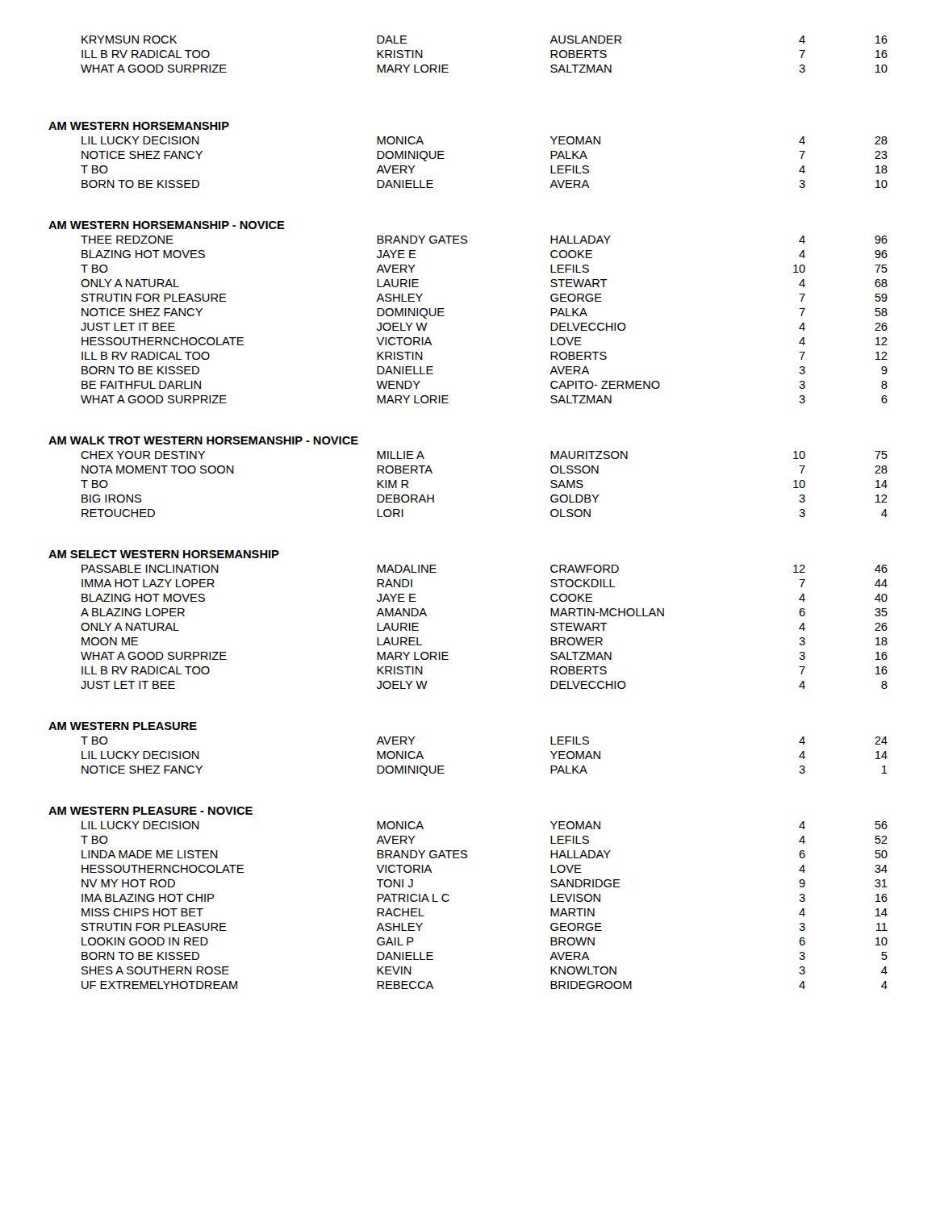| KRYMSUN ROCK | DALE | AUSLANDER | 4 | 16 |
| ILL B RV RADICAL TOO | KRISTIN | ROBERTS | 7 | 16 |
| WHAT A GOOD SURPRIZE | MARY LORIE | SALTZMAN | 3 | 10 |
| AM WESTERN HORSEMANSHIP |
| LIL LUCKY DECISION | MONICA | YEOMAN | 4 | 28 |
| NOTICE SHEZ FANCY | DOMINIQUE | PALKA | 7 | 23 |
| T BO | AVERY | LEFILS | 4 | 18 |
| BORN TO BE KISSED | DANIELLE | AVERA | 3 | 10 |
| AM WESTERN HORSEMANSHIP - NOVICE |
| THEE REDZONE | BRANDY GATES | HALLADAY | 4 | 96 |
| BLAZING HOT MOVES | JAYE E | COOKE | 4 | 96 |
| T BO | AVERY | LEFILS | 10 | 75 |
| ONLY A NATURAL | LAURIE | STEWART | 4 | 68 |
| STRUTIN FOR PLEASURE | ASHLEY | GEORGE | 7 | 59 |
| NOTICE SHEZ FANCY | DOMINIQUE | PALKA | 7 | 58 |
| JUST LET IT BEE | JOELY W | DELVECCHIO | 4 | 26 |
| HESSOUTHERNCHOCOLATE | VICTORIA | LOVE | 4 | 12 |
| ILL B RV RADICAL TOO | KRISTIN | ROBERTS | 7 | 12 |
| BORN TO BE KISSED | DANIELLE | AVERA | 3 | 9 |
| BE FAITHFUL DARLIN | WENDY | CAPITO- ZERMENO | 3 | 8 |
| WHAT A GOOD SURPRIZE | MARY LORIE | SALTZMAN | 3 | 6 |
| AM WALK TROT WESTERN HORSEMANSHIP - NOVICE |
| CHEX YOUR DESTINY | MILLIE A | MAURITZSON | 10 | 75 |
| NOTA MOMENT TOO SOON | ROBERTA | OLSSON | 7 | 28 |
| T BO | KIM R | SAMS | 10 | 14 |
| BIG IRONS | DEBORAH | GOLDBY | 3 | 12 |
| RETOUCHED | LORI | OLSON | 3 | 4 |
| AM SELECT WESTERN HORSEMANSHIP |
| PASSABLE INCLINATION | MADALINE | CRAWFORD | 12 | 46 |
| IMMA HOT LAZY LOPER | RANDI | STOCKDILL | 7 | 44 |
| BLAZING HOT MOVES | JAYE E | COOKE | 4 | 40 |
| A BLAZING LOPER | AMANDA | MARTIN-MCHOLLAN | 6 | 35 |
| ONLY A NATURAL | LAURIE | STEWART | 4 | 26 |
| MOON ME | LAUREL | BROWER | 3 | 18 |
| WHAT A GOOD SURPRIZE | MARY LORIE | SALTZMAN | 3 | 16 |
| ILL B RV RADICAL TOO | KRISTIN | ROBERTS | 7 | 16 |
| JUST LET IT BEE | JOELY W | DELVECCHIO | 4 | 8 |
| AM WESTERN PLEASURE |
| T BO | AVERY | LEFILS | 4 | 24 |
| LIL LUCKY DECISION | MONICA | YEOMAN | 4 | 14 |
| NOTICE SHEZ FANCY | DOMINIQUE | PALKA | 3 | 1 |
| AM WESTERN PLEASURE - NOVICE |
| LIL LUCKY DECISION | MONICA | YEOMAN | 4 | 56 |
| T BO | AVERY | LEFILS | 4 | 52 |
| LINDA MADE ME LISTEN | BRANDY GATES | HALLADAY | 6 | 50 |
| HESSOUTHERNCHOCOLATE | VICTORIA | LOVE | 4 | 34 |
| NV MY HOT ROD | TONI J | SANDRIDGE | 9 | 31 |
| IMA BLAZING HOT CHIP | PATRICIA L C | LEVISON | 3 | 16 |
| MISS CHIPS HOT BET | RACHEL | MARTIN | 4 | 14 |
| STRUTIN FOR PLEASURE | ASHLEY | GEORGE | 3 | 11 |
| LOOKIN GOOD IN RED | GAIL P | BROWN | 6 | 10 |
| BORN TO BE KISSED | DANIELLE | AVERA | 3 | 5 |
| SHES A SOUTHERN ROSE | KEVIN | KNOWLTON | 3 | 4 |
| UF EXTREMELYHOTDREAM | REBECCA | BRIDEGROOM | 4 | 4 |